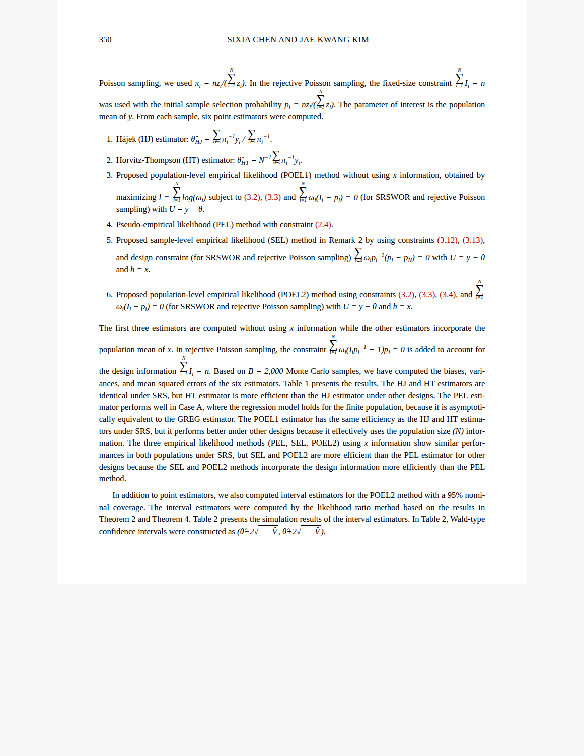350 SIXIA CHEN AND JAE KWANG KIM
Poisson sampling, we used πi = nzi/(N∑i=1zi). In the rejective Poisson sampling, the fixed-size constraint N∑i=1 Ii = n was used with the initial sample selection probability pi = nzi/(N∑i=1zi). The parameter of interest is the population mean of y. From each sample, six point estimators were computed.
Hájek (HJ) estimator: θ̂HJ = ∑i∈sπi−1yi / ∑i∈sπi−1.
Horvitz-Thompson (HT) estimator: θ̂HT = N−1∑i∈sπi−1yi.
Proposed population-level empirical likelihood (POEL1) method without using x information, obtained by maximizing l = N∑i=1log(ωi) subject to (3.2), (3.3) and N∑i=1ωi(Ii − pi) = 0 (for SRSWOR and rejective Poisson sampling) with U = y − θ.
Pseudo-empirical likelihood (PEL) method with constraint (2.4).
Proposed sample-level empirical likelihood (SEL) method in Remark 2 by using constraints (3.12), (3.13), and design constraint (for SRSWOR and rejective Poisson sampling) ∑i∈sωipi−1(pi − p̄N) = 0 with U = y − θ and h = x.
Proposed population-level empirical likelihood (POEL2) method using constraints (3.2), (3.3), (3.4), and N∑i=1ωi(Ii − pi) = 0 (for SRSWOR and rejective Poisson sampling) with U = y − θ and h = x.
The first three estimators are computed without using x information while the other estimators incorporate the population mean of x. In rejective Poisson sampling, the constraint N∑i=1ωi(Iipi−1 − 1)pi = 0 is added to account for the design information N∑i=1 Ii = n. Based on B = 2,000 Monte Carlo samples, we have computed the biases, variances, and mean squared errors of the six estimators. Table 1 presents the results. The HJ and HT estimators are identical under SRS, but HT estimator is more efficient than the HJ estimator under other designs. The PEL estimator performs well in Case A, where the regression model holds for the finite population, because it is asymptotically equivalent to the GREG estimator. The POEL1 estimator has the same efficiency as the HJ and HT estimators under SRS, but it performs better under other designs because it effectively uses the population size (N) information. The three empirical likelihood methods (PEL, SEL, POEL2) using x information show similar performances in both populations under SRS, but SEL and POEL2 are more efficient than the PEL estimator for other designs because the SEL and POEL2 methods incorporate the design information more efficiently than the PEL method.
In addition to point estimators, we also computed interval estimators for the POEL2 method with a 95% nominal coverage. The interval estimators were computed by the likelihood ratio method based on the results in Theorem 2 and Theorem 4. Table 2 presents the simulation results of the interval estimators. In Table 2, Wald-type confidence intervals were constructed as (θ̂−2√V̂, θ̂+2√V̂),